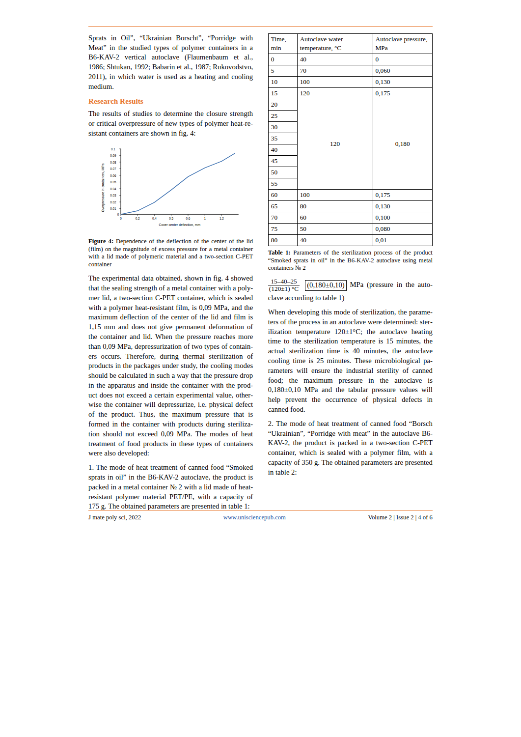Sprats in Oil”, “Ukrainian Borscht”, “Porridge with Meat” in the studied types of polymer containers in a B6-KAV-2 vertical autoclave (Flaumenbaum et al., 1986; Shtukan, 1992; Babarin et al., 1987; Rukovodstvo, 2011), in which water is used as a heating and cooling medium.
Research Results
The results of studies to determine the closure strength or critical overpressure of new types of polymer heat-resistant containers are shown in fig. 4:
0.1 0.09 0.08 0.07 0.06 0.05 0.04 0.03 0.02 0.01 0 0 0.2 0.4 0.5 0.6 1 1.2 Overpressure in containers, MPa Cover center deflection, mm
Figure 4: Dependence of the deflection of the center of the lid (film) on the magnitude of excess pressure for a metal container with a lid made of polymeric material and a two-section C-PET container
The experimental data obtained, shown in fig. 4 showed that the sealing strength of a metal container with a polymer lid, a two-section C-PET container, which is sealed with a polymer heat-resistant film, is 0,09 MPa, and the maximum deflection of the center of the lid and film is 1,15 mm and does not give permanent deformation of the container and lid. When the pressure reaches more than 0,09 MPa, depressurization of two types of containers occurs. Therefore, during thermal sterilization of products in the packages under study, the cooling modes should be calculated in such a way that the pressure drop in the apparatus and inside the container with the product does not exceed a certain experimental value, otherwise the container will depressurize, i.e. physical defect of the product. Thus, the maximum pressure that is formed in the container with products during sterilization should not exceed 0,09 MPa. The modes of heat treatment of food products in these types of containers were also developed:
1. The mode of heat treatment of canned food “Smoked sprats in oil” in the B6-KAV-2 autoclave, the product is packed in a metal container № 2 with a lid made of heat-resistant polymer material PET/PE, with a capacity of 175 g. The obtained parameters are presented in table 1:
| Time, min | Autoclave water temperature, °C | Autoclave pressure, MPa |
| --- | --- | --- |
| 0 | 40 | 0 |
| 5 | 70 | 0,060 |
| 10 | 100 | 0,130 |
| 15 | 120 | 0,175 |
| 20 | 120 | 0,180 |
| 25 |
| 30 |
| 35 |
| 40 |
| 45 |
| 50 |
| 55 |
| 60 | 100 | 0,175 |
| 65 | 80 | 0,130 |
| 70 | 60 | 0,100 |
| 75 | 50 | 0,080 |
| 80 | 40 | 0,01 |
Table 1: Parameters of the sterilization process of the product “Smoked sprats in oil” in the B6-KAV-2 autoclave using metal containers № 2
15–40–25 (120±1) °C (0,180±0,10) MPa (pressure in the autoclave according to table 1)
When developing this mode of sterilization, the parameters of the process in an autoclave were determined: sterilization temperature 120±1°C; the autoclave heating time to the sterilization temperature is 15 minutes, the actual sterilization time is 40 minutes, the autoclave cooling time is 25 minutes. These microbiological parameters will ensure the industrial sterility of canned food; the maximum pressure in the autoclave is 0,180±0,10 MPa and the tabular pressure values will help prevent the occurrence of physical defects in canned food.
2. The mode of heat treatment of canned food “Borsch “Ukrainian”, “Porridge with meat” in the autoclave B6-KAV-2, the product is packed in a two-section C-PET container, which is sealed with a polymer film, with a capacity of 350 g. The obtained parameters are presented in table 2:
J mate poly sci, 2022 www.unisciencepub.com Volume 2 | Issue 2 | 4 of 6